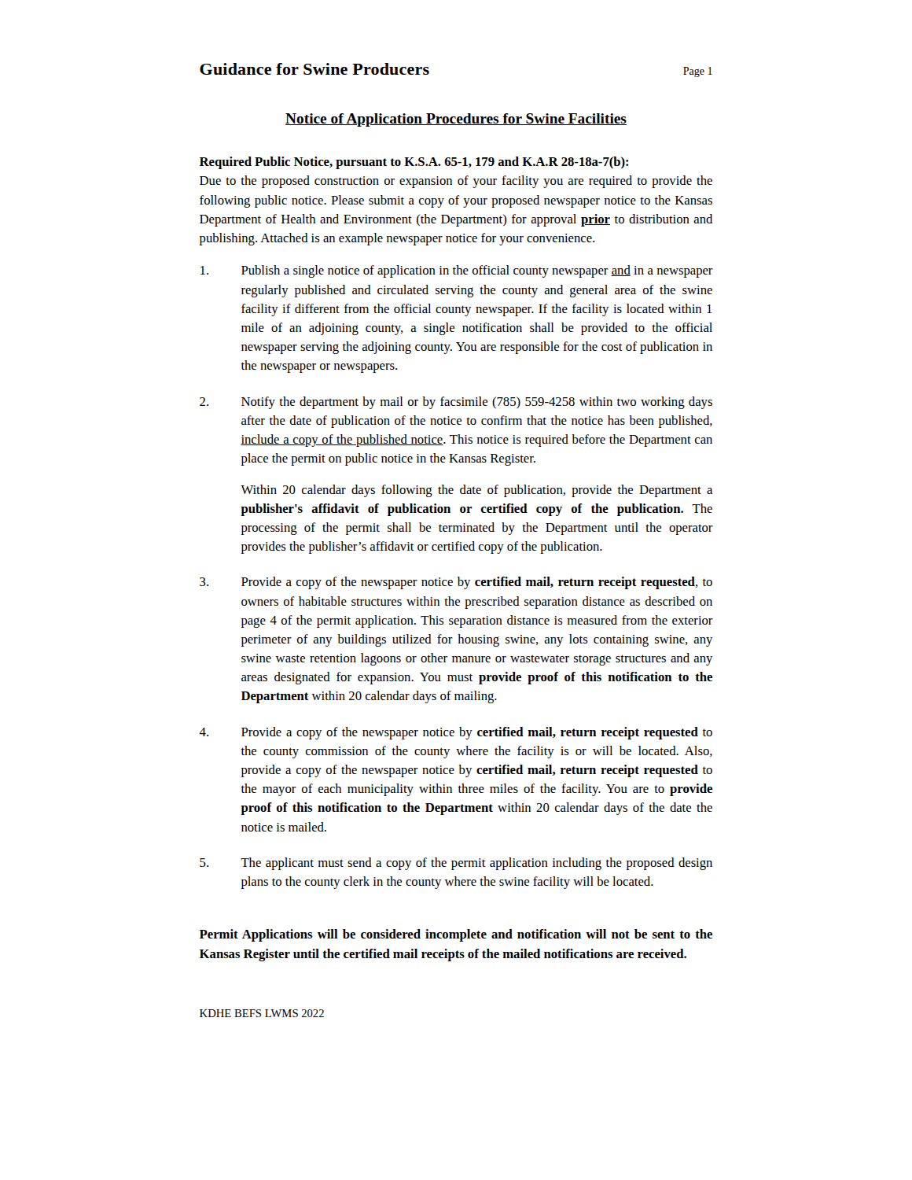Guidance for Swine Producers
Page 1
Notice of Application Procedures for Swine Facilities
Required Public Notice, pursuant to K.S.A. 65-1, 179 and K.A.R 28-18a-7(b):
Due to the proposed construction or expansion of your facility you are required to provide the following public notice. Please submit a copy of your proposed newspaper notice to the Kansas Department of Health and Environment (the Department) for approval prior to distribution and publishing. Attached is an example newspaper notice for your convenience.
Publish a single notice of application in the official county newspaper and in a newspaper regularly published and circulated serving the county and general area of the swine facility if different from the official county newspaper. If the facility is located within 1 mile of an adjoining county, a single notification shall be provided to the official newspaper serving the adjoining county. You are responsible for the cost of publication in the newspaper or newspapers.
Notify the department by mail or by facsimile (785) 559-4258 within two working days after the date of publication of the notice to confirm that the notice has been published, include a copy of the published notice. This notice is required before the Department can place the permit on public notice in the Kansas Register.
Within 20 calendar days following the date of publication, provide the Department a publisher's affidavit of publication or certified copy of the publication. The processing of the permit shall be terminated by the Department until the operator provides the publisher’s affidavit or certified copy of the publication.
Provide a copy of the newspaper notice by certified mail, return receipt requested, to owners of habitable structures within the prescribed separation distance as described on page 4 of the permit application. This separation distance is measured from the exterior perimeter of any buildings utilized for housing swine, any lots containing swine, any swine waste retention lagoons or other manure or wastewater storage structures and any areas designated for expansion. You must provide proof of this notification to the Department within 20 calendar days of mailing.
Provide a copy of the newspaper notice by certified mail, return receipt requested to the county commission of the county where the facility is or will be located. Also, provide a copy of the newspaper notice by certified mail, return receipt requested to the mayor of each municipality within three miles of the facility. You are to provide proof of this notification to the Department within 20 calendar days of the date the notice is mailed.
The applicant must send a copy of the permit application including the proposed design plans to the county clerk in the county where the swine facility will be located.
Permit Applications will be considered incomplete and notification will not be sent to the Kansas Register until the certified mail receipts of the mailed notifications are received.
KDHE BEFS LWMS 2022